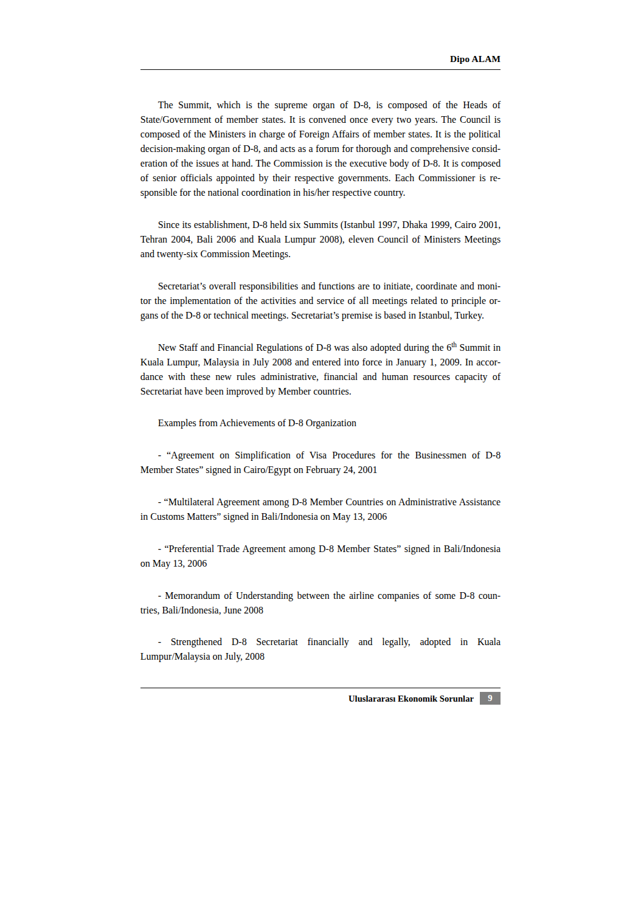Dipo ALAM
The Summit, which is the supreme organ of D-8, is composed of the Heads of State/Government of member states. It is convened once every two years. The Council is composed of the Ministers in charge of Foreign Affairs of member states. It is the political decision-making organ of D-8, and acts as a forum for thorough and comprehensive consideration of the issues at hand. The Commission is the executive body of D-8. It is composed of senior officials appointed by their respective governments. Each Commissioner is responsible for the national coordination in his/her respective country.
Since its establishment, D-8 held six Summits (Istanbul 1997, Dhaka 1999, Cairo 2001, Tehran 2004, Bali 2006 and Kuala Lumpur 2008), eleven Council of Ministers Meetings and twenty-six Commission Meetings.
Secretariat’s overall responsibilities and functions are to initiate, coordinate and monitor the implementation of the activities and service of all meetings related to principle organs of the D-8 or technical meetings. Secretariat’s premise is based in Istanbul, Turkey.
New Staff and Financial Regulations of D-8 was also adopted during the 6th Summit in Kuala Lumpur, Malaysia in July 2008 and entered into force in January 1, 2009. In accordance with these new rules administrative, financial and human resources capacity of Secretariat have been improved by Member countries.
Examples from Achievements of D-8 Organization
- “Agreement on Simplification of Visa Procedures for the Businessmen of D-8 Member States” signed in Cairo/Egypt on February 24, 2001
- “Multilateral Agreement among D-8 Member Countries on Administrative Assistance in Customs Matters” signed in Bali/Indonesia on May 13, 2006
- “Preferential Trade Agreement among D-8 Member States” signed in Bali/Indonesia on May 13, 2006
- Memorandum of Understanding between the airline companies of some D-8 countries, Bali/Indonesia, June 2008
- Strengthened D-8 Secretariat financially and legally, adopted in Kuala Lumpur/Malaysia on July, 2008
Uluslararası Ekonomik Sorunlar 9